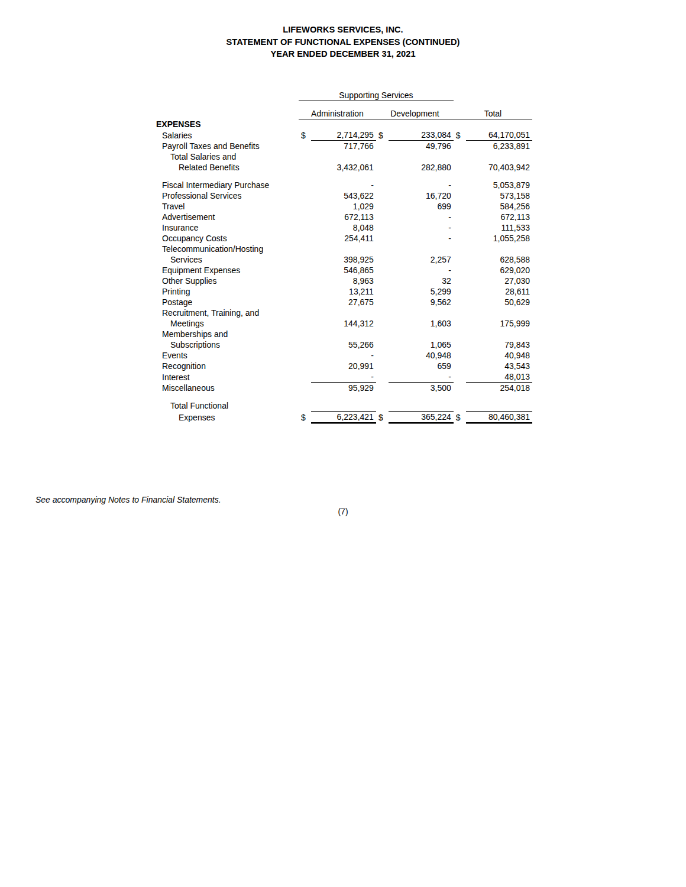LIFEWORKS SERVICES, INC.
STATEMENT OF FUNCTIONAL EXPENSES (CONTINUED)
YEAR ENDED DECEMBER 31, 2021
| | Supporting Services | | |
| | Administration | Development | Total |
| EXPENSES | |
| Salaries | $ | 2,714,295 | $ | 233,084 | $ | 64,170,051 |
| Payroll Taxes and Benefits | | 717,766 | | 49,796 | | 6,233,891 |
| Total Salaries and | |
| Related Benefits | | 3,432,061 | | 282,880 | | 70,403,942 |
| Fiscal Intermediary Purchase | | - | | - | | 5,053,879 |
| Professional Services | | 543,622 | | 16,720 | | 573,158 |
| Travel | | 1,029 | | 699 | | 584,256 |
| Advertisement | | 672,113 | | - | | 672,113 |
| Insurance | | 8,048 | | - | | 111,533 |
| Occupancy Costs | | 254,411 | | - | | 1,055,258 |
| Telecommunication/Hosting | |
| Services | | 398,925 | | 2,257 | | 628,588 |
| Equipment Expenses | | 546,865 | | - | | 629,020 |
| Other Supplies | | 8,963 | | 32 | | 27,030 |
| Printing | | 13,211 | | 5,299 | | 28,611 |
| Postage | | 27,675 | | 9,562 | | 50,629 |
| Recruitment, Training, and | |
| Meetings | | 144,312 | | 1,603 | | 175,999 |
| Memberships and | |
| Subscriptions | | 55,266 | | 1,065 | | 79,843 |
| Events | | - | | 40,948 | | 40,948 |
| Recognition | | 20,991 | | 659 | | 43,543 |
| Interest | | - | | - | | 48,013 |
| Miscellaneous | | 95,929 | | 3,500 | | 254,018 |
| Total Functional | |
| Expenses | $ | 6,223,421 | $ | 365,224 | $ | 80,460,381 |
See accompanying Notes to Financial Statements.
(7)